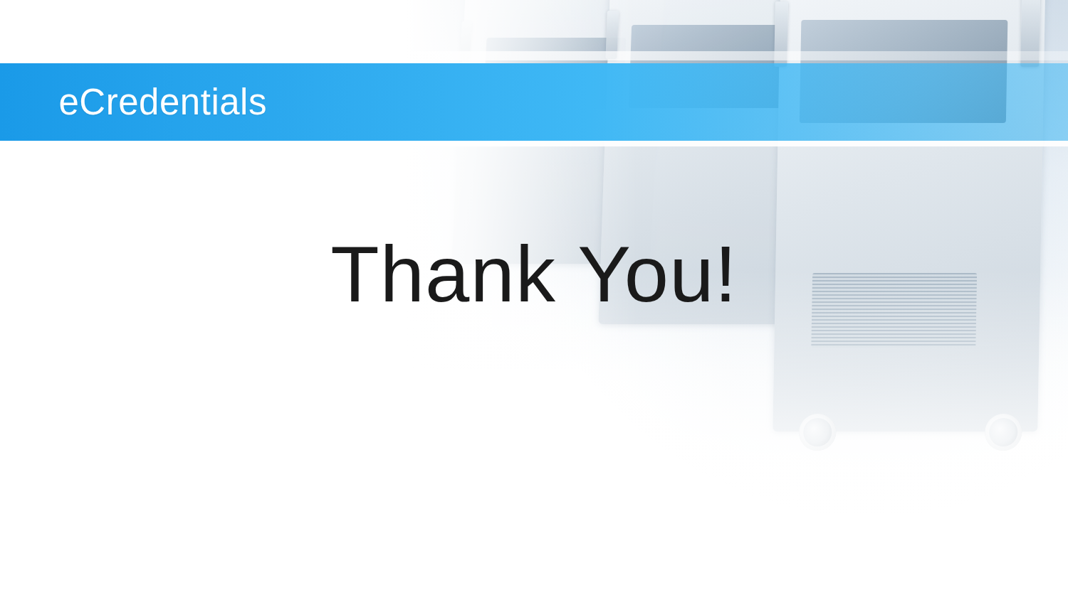FM
eCredentials
Thank You!